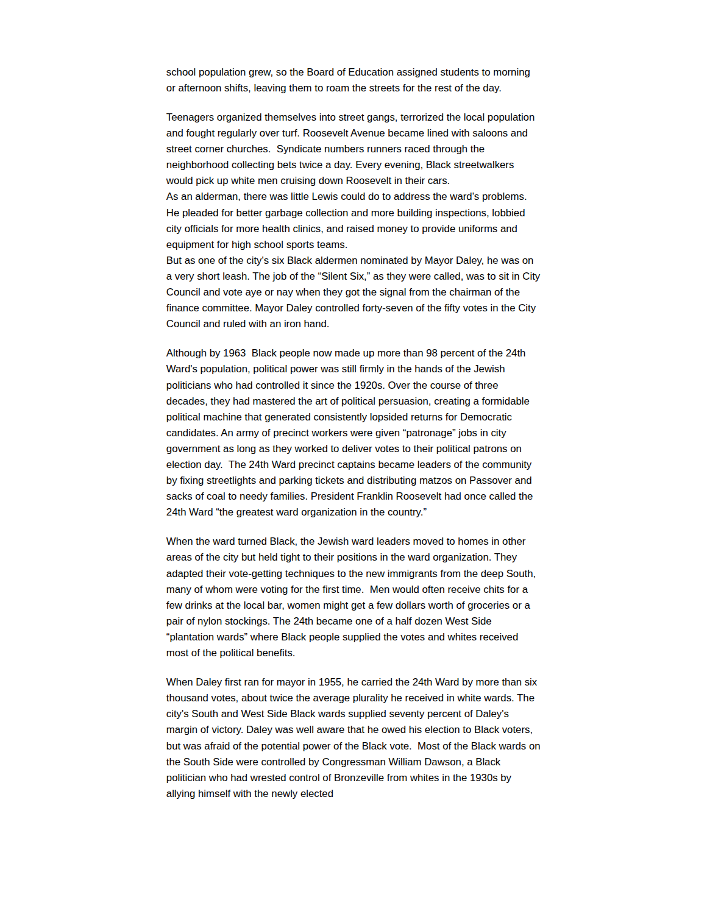school population grew, so the Board of Education assigned students to morning or afternoon shifts, leaving them to roam the streets for the rest of the day.
Teenagers organized themselves into street gangs, terrorized the local population and fought regularly over turf. Roosevelt Avenue became lined with saloons and street corner churches. Syndicate numbers runners raced through the neighborhood collecting bets twice a day. Every evening, Black streetwalkers would pick up white men cruising down Roosevelt in their cars.
As an alderman, there was little Lewis could do to address the ward's problems. He pleaded for better garbage collection and more building inspections, lobbied city officials for more health clinics, and raised money to provide uniforms and equipment for high school sports teams.
But as one of the city's six Black aldermen nominated by Mayor Daley, he was on a very short leash. The job of the “Silent Six,” as they were called, was to sit in City Council and vote aye or nay when they got the signal from the chairman of the finance committee. Mayor Daley controlled forty-seven of the fifty votes in the City Council and ruled with an iron hand.
Although by 1963 Black people now made up more than 98 percent of the 24th Ward's population, political power was still firmly in the hands of the Jewish politicians who had controlled it since the 1920s. Over the course of three decades, they had mastered the art of political persuasion, creating a formidable political machine that generated consistently lopsided returns for Democratic candidates. An army of precinct workers were given “patronage” jobs in city government as long as they worked to deliver votes to their political patrons on election day. The 24th Ward precinct captains became leaders of the community by fixing streetlights and parking tickets and distributing matzos on Passover and sacks of coal to needy families. President Franklin Roosevelt had once called the 24th Ward “the greatest ward organization in the country.”
When the ward turned Black, the Jewish ward leaders moved to homes in other areas of the city but held tight to their positions in the ward organization. They adapted their vote-getting techniques to the new immigrants from the deep South, many of whom were voting for the first time. Men would often receive chits for a few drinks at the local bar, women might get a few dollars worth of groceries or a pair of nylon stockings. The 24th became one of a half dozen West Side “plantation wards” where Black people supplied the votes and whites received most of the political benefits.
When Daley first ran for mayor in 1955, he carried the 24th Ward by more than six thousand votes, about twice the average plurality he received in white wards. The city's South and West Side Black wards supplied seventy percent of Daley's margin of victory. Daley was well aware that he owed his election to Black voters, but was afraid of the potential power of the Black vote. Most of the Black wards on the South Side were controlled by Congressman William Dawson, a Black politician who had wrested control of Bronzeville from whites in the 1930s by allying himself with the newly elected